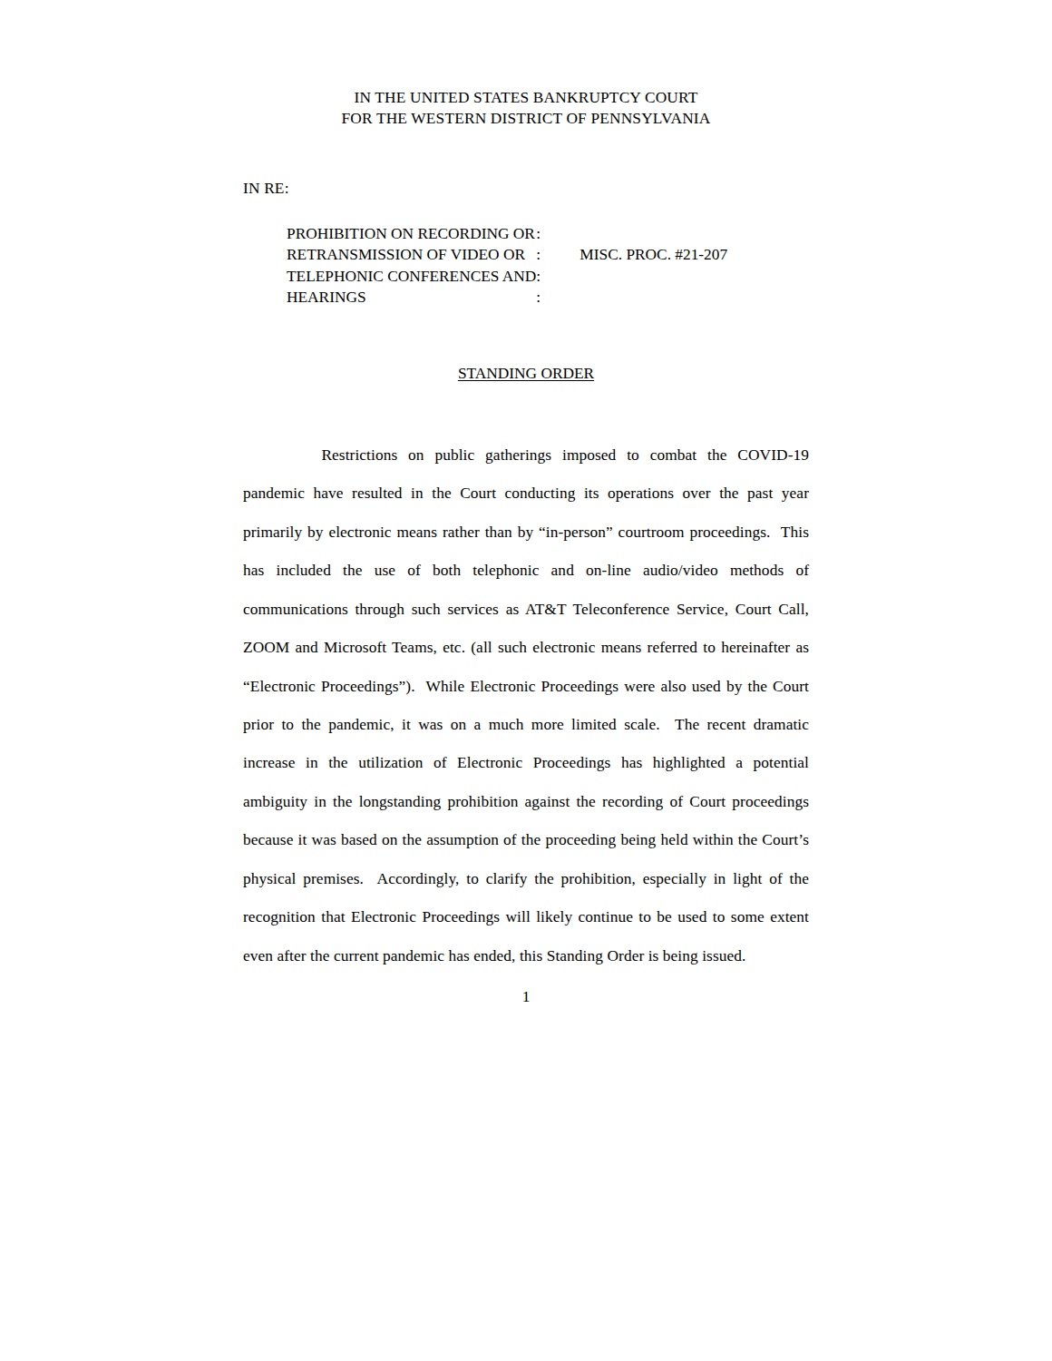IN THE UNITED STATES BANKRUPTCY COURT
FOR THE WESTERN DISTRICT OF PENNSYLVANIA
IN RE:
| PROHIBITION ON RECORDING OR | : | |
| RETRANSMISSION OF VIDEO OR | : | MISC. PROC. #21-207 |
| TELEPHONIC CONFERENCES AND | : | |
| HEARINGS | : | |
STANDING ORDER
Restrictions on public gatherings imposed to combat the COVID-19 pandemic have resulted in the Court conducting its operations over the past year primarily by electronic means rather than by “in-person” courtroom proceedings. This has included the use of both telephonic and on-line audio/video methods of communications through such services as AT&T Teleconference Service, Court Call, ZOOM and Microsoft Teams, etc. (all such electronic means referred to hereinafter as “Electronic Proceedings”). While Electronic Proceedings were also used by the Court prior to the pandemic, it was on a much more limited scale. The recent dramatic increase in the utilization of Electronic Proceedings has highlighted a potential ambiguity in the longstanding prohibition against the recording of Court proceedings because it was based on the assumption of the proceeding being held within the Court’s physical premises. Accordingly, to clarify the prohibition, especially in light of the recognition that Electronic Proceedings will likely continue to be used to some extent even after the current pandemic has ended, this Standing Order is being issued.
1